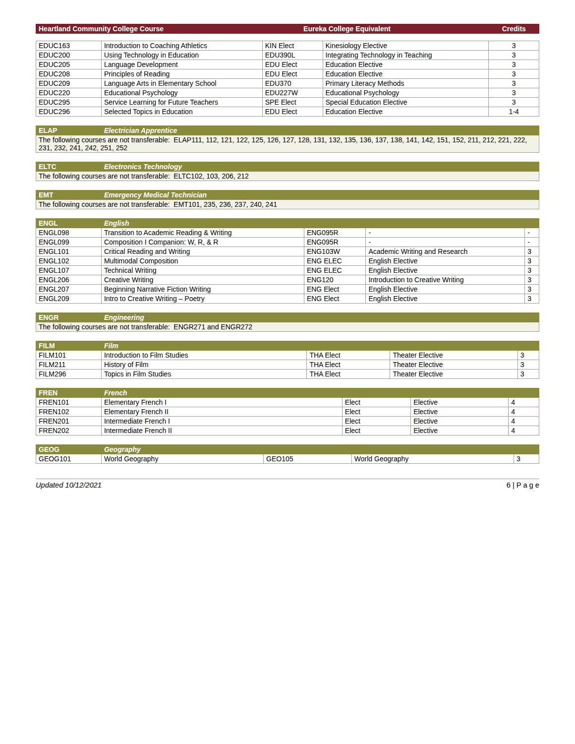| Heartland Community College Course | Eureka College Equivalent | Credits |
| EDUC163 | Introduction to Coaching Athletics | KIN Elect | Kinesiology Elective | 3 |
| EDUC200 | Using Technology in Education | EDU390L | Integrating Technology in Teaching | 3 |
| EDUC205 | Language Development | EDU Elect | Education Elective | 3 |
| EDUC208 | Principles of Reading | EDU Elect | Education Elective | 3 |
| EDUC209 | Language Arts in Elementary School | EDU370 | Primary Literacy Methods | 3 |
| EDUC220 | Educational Psychology | EDU227W | Educational Psychology | 3 |
| EDUC295 | Service Learning for Future Teachers | SPE Elect | Special Education Elective | 3 |
| EDUC296 | Selected Topics in Education | EDU Elect | Education Elective | 1-4 |
| ELAP | Electrician Apprentice |
| The following courses are not transferable: ELAP111, 112, 121, 122, 125, 126, 127, 128, 131, 132, 135, 136, 137, 138, 141, 142, 151, 152, 211, 212, 221, 222, 231, 232, 241, 242, 251, 252 |
| ELTC | Electronics Technology |
| The following courses are not transferable: ELTC102, 103, 206, 212 |
| EMT | Emergency Medical Technician |
| The following courses are not transferable: EMT101, 235, 236, 237, 240, 241 |
| ENGL | English |
| ENGL098 | Transition to Academic Reading & Writing | ENG095R | - | - |
| ENGL099 | Composition I Companion: W, R, & R | ENG095R | - | - |
| ENGL101 | Critical Reading and Writing | ENG103W | Academic Writing and Research | 3 |
| ENGL102 | Multimodal Composition | ENG ELEC | English Elective | 3 |
| ENGL107 | Technical Writing | ENG ELEC | English Elective | 3 |
| ENGL206 | Creative Writing | ENG120 | Introduction to Creative Writing | 3 |
| ENGL207 | Beginning Narrative Fiction Writing | ENG Elect | English Elective | 3 |
| ENGL209 | Intro to Creative Writing – Poetry | ENG Elect | English Elective | 3 |
| ENGR | Engineering |
| The following courses are not transferable: ENGR271 and ENGR272 |
| FILM | Film |
| FILM101 | Introduction to Film Studies | THA Elect | Theater Elective | 3 |
| FILM211 | History of Film | THA Elect | Theater Elective | 3 |
| FILM296 | Topics in Film Studies | THA Elect | Theater Elective | 3 |
| FREN | French |
| FREN101 | Elementary French I | Elect | Elective | 4 |
| FREN102 | Elementary French II | Elect | Elective | 4 |
| FREN201 | Intermediate French I | Elect | Elective | 4 |
| FREN202 | Intermediate French II | Elect | Elective | 4 |
| GEOG | Geography |
| GEOG101 | World Geography | GEO105 | World Geography | 3 |
Updated 10/12/2021
6 | P a g e